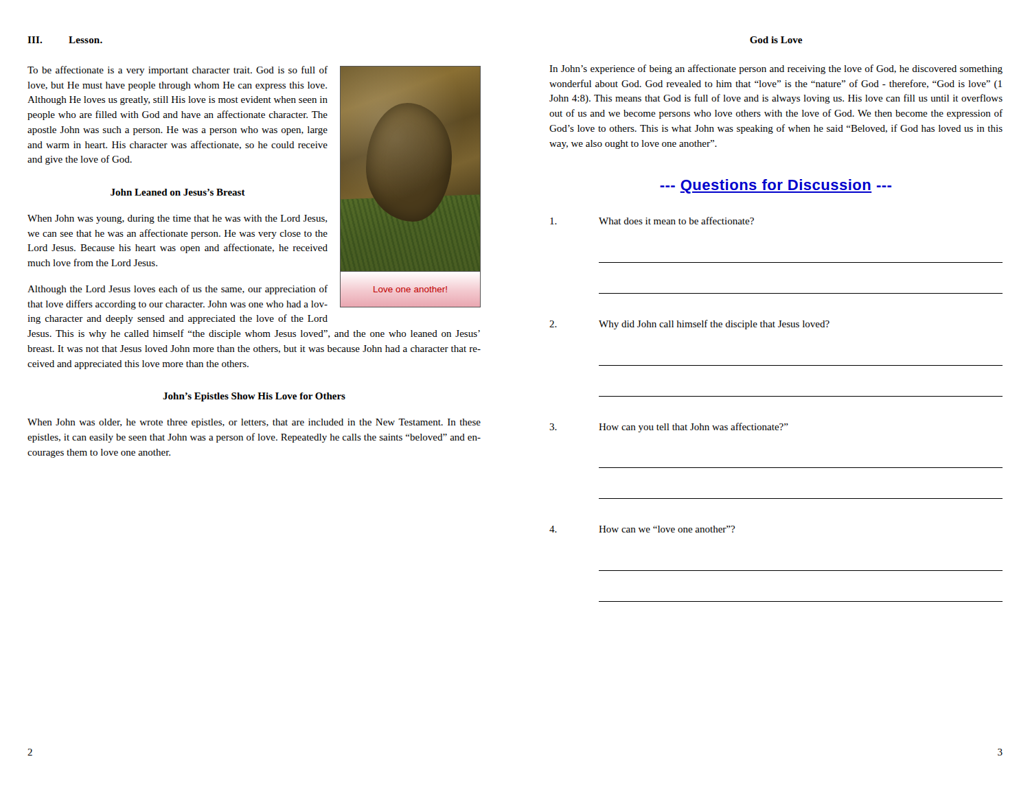III. Lesson.
Love one another!
To be affectionate is a very important character trait. God is so full of love, but He must have people through whom He can express this love. Although He loves us greatly, still His love is most evident when seen in people who are filled with God and have an affectionate character. The apostle John was such a person. He was a person who was open, large and warm in heart. His character was affectionate, so he could receive and give the love of God.
John Leaned on Jesus’s Breast
When John was young, during the time that he was with the Lord Jesus, we can see that he was an affectionate person. He was very close to the Lord Jesus. Because his heart was open and affectionate, he received much love from the Lord Jesus.
Although the Lord Jesus loves each of us the same, our appreciation of that love differs according to our character. John was one who had a loving character and deeply sensed and appreciated the love of the Lord Jesus. This is why he called himself “the disciple whom Jesus loved”, and the one who leaned on Jesus’ breast. It was not that Jesus loved John more than the others, but it was because John had a character that received and appreciated this love more than the others.
John’s Epistles Show His Love for Others
When John was older, he wrote three epistles, or letters, that are included in the New Testament. In these epistles, it can easily be seen that John was a person of love. Repeatedly he calls the saints “beloved” and encourages them to love one another.
2
God is Love
In John’s experience of being an affectionate person and receiving the love of God, he discovered something wonderful about God. God revealed to him that “love” is the “nature” of God - therefore, “God is love” (1 John 4:8). This means that God is full of love and is always loving us. His love can fill us until it overflows out of us and we become persons who love others with the love of God. We then become the expression of God’s love to others. This is what John was speaking of when he said “Beloved, if God has loved us in this way, we also ought to love one another”.
--- Questions for Discussion ---
1. What does it mean to be affectionate?
2. Why did John call himself the disciple that Jesus loved?
3. How can you tell that John was affectionate?”
4. How can we “love one another”?
3